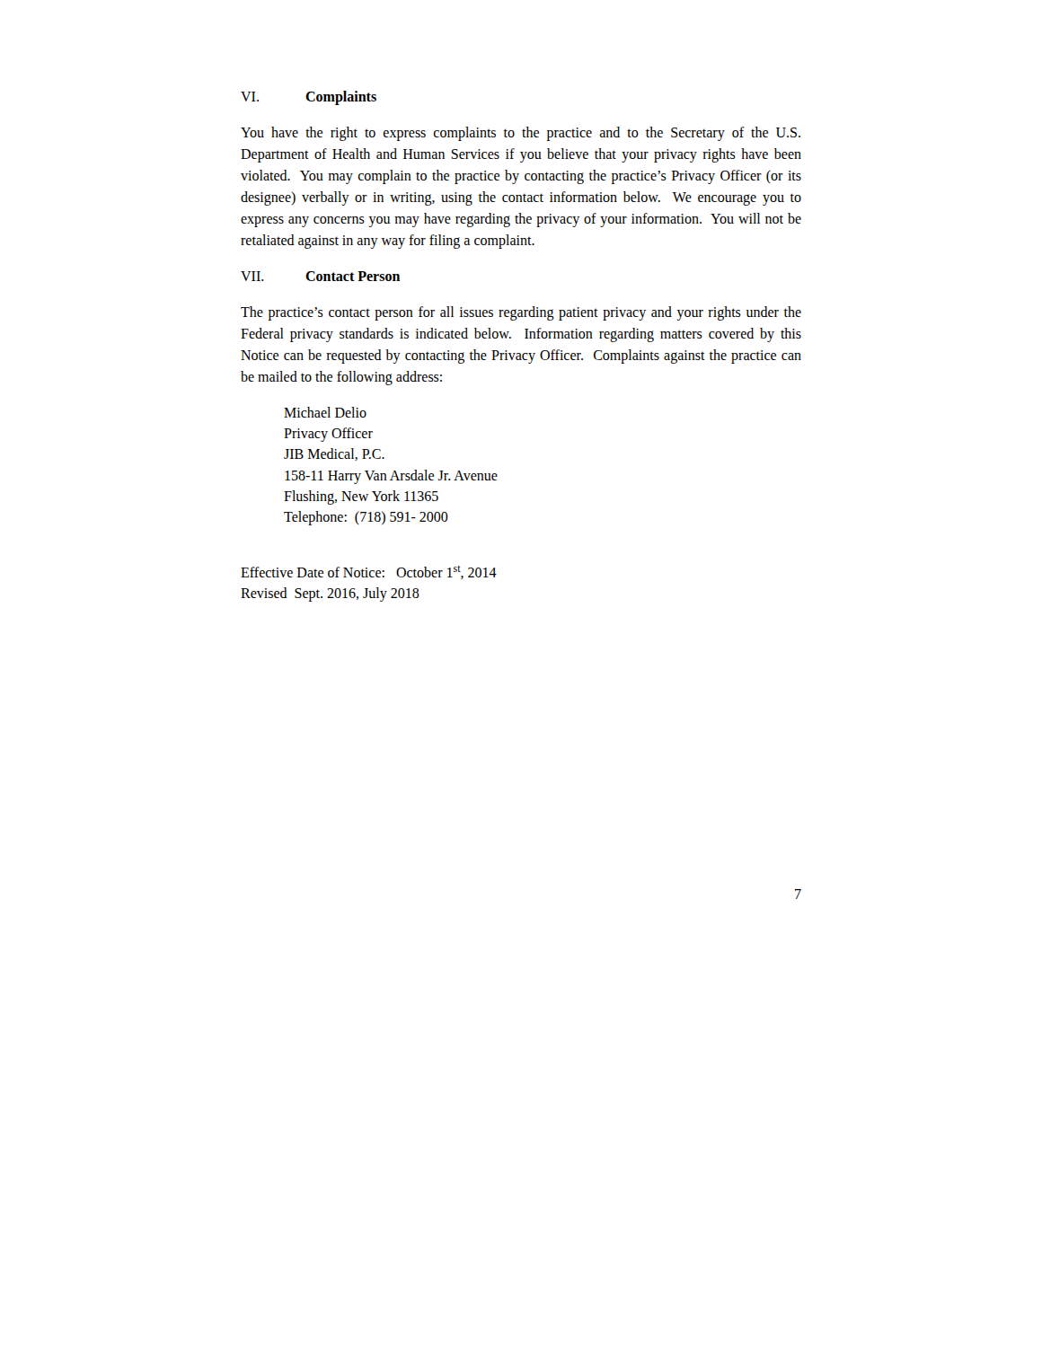VI. Complaints
You have the right to express complaints to the practice and to the Secretary of the U.S. Department of Health and Human Services if you believe that your privacy rights have been violated. You may complain to the practice by contacting the practice’s Privacy Officer (or its designee) verbally or in writing, using the contact information below. We encourage you to express any concerns you may have regarding the privacy of your information. You will not be retaliated against in any way for filing a complaint.
VII. Contact Person
The practice’s contact person for all issues regarding patient privacy and your rights under the Federal privacy standards is indicated below. Information regarding matters covered by this Notice can be requested by contacting the Privacy Officer. Complaints against the practice can be mailed to the following address:
Michael Delio
Privacy Officer
JIB Medical, P.C.
158-11 Harry Van Arsdale Jr. Avenue
Flushing, New York 11365
Telephone: (718) 591- 2000
Effective Date of Notice: October 1st, 2014
Revised Sept. 2016, July 2018
7